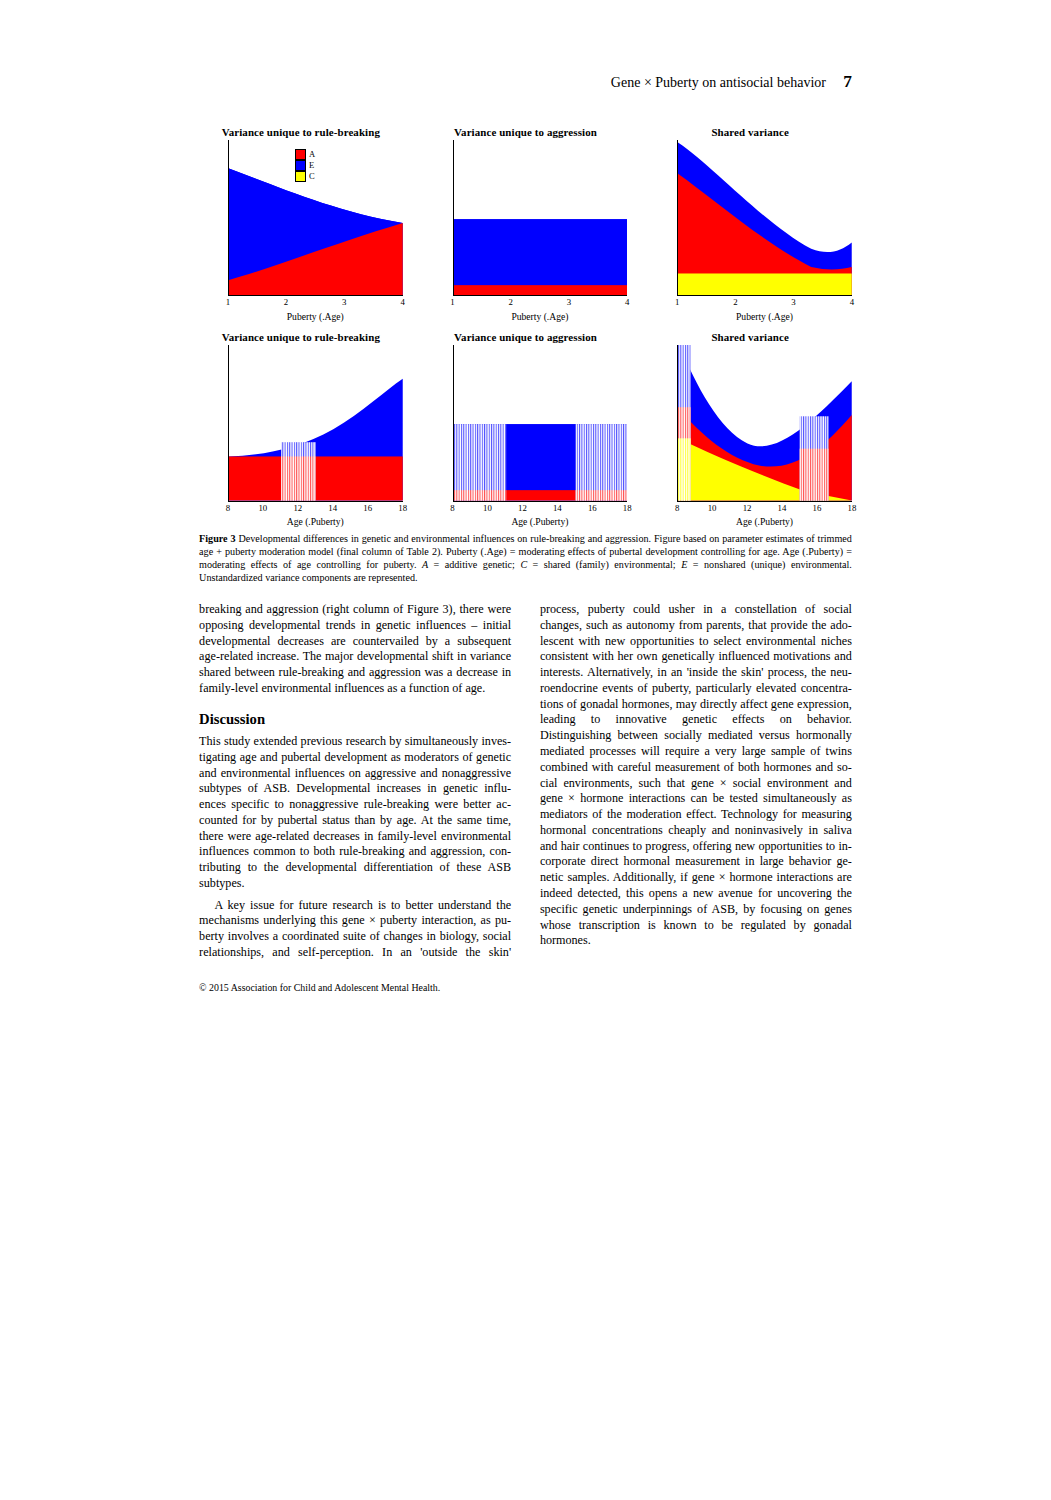Gene × Puberty on antisocial behavior7
Variance unique to rule-breaking
1.0 0.8 0.6 0.4 0.2 0.0
A
E
C
1 2 3 4
Puberty (.Age)
Variance unique to aggression
1.0 0.8 0.6 0.4 0.2 0.0
1 2 3 4
Puberty (.Age)
Shared variance
1.0 0.8 0.6 0.4 0.2 0.0
1 2 3 4
Puberty (.Age)
Variance unique to rule-breaking
1.0 0.8 0.6 0.4 0.2 0.0
8 10 12 14 16 18
Age (.Puberty)
Variance unique to aggression
1.0 0.8 0.6 0.4 0.2 0.0
8 10 12 14 16 18
Age (.Puberty)
Shared variance
1.0 0.8 0.6 0.4 0.2 0.0
8 10 12 14 16 18
Age (.Puberty)
Figure 3 Developmental differences in genetic and environmental influences on rule-breaking and aggression. Figure based on parameter estimates of trimmed age + puberty moderation model (final column of Table 2). Puberty (.Age) = moderating effects of pubertal development controlling for age. Age (.Puberty) = moderating effects of age controlling for puberty. A = additive genetic; C = shared (family) environmental; E = nonshared (unique) environmental. Unstandardized variance components are represented.
breaking and aggression (right column of Figure 3), there were opposing developmental trends in genetic influences – initial developmental decreases are countervailed by a subsequent age-related increase. The major developmental shift in variance shared between rule-breaking and aggression was a decrease in family-level environmental influences as a function of age.
Discussion
This study extended previous research by simultaneously investigating age and pubertal development as moderators of genetic and environmental influences on aggressive and nonaggressive subtypes of ASB. Developmental increases in genetic influences specific to nonaggressive rule-breaking were better accounted for by pubertal status than by age. At the same time, there were age-related decreases in family-level environmental influences common to both rule-breaking and aggression, contributing to the developmental differentiation of these ASB subtypes.
A key issue for future research is to better understand the mechanisms underlying this gene × puberty interaction, as puberty involves a coordinated suite of changes in biology, social relationships, and self-perception. In an 'outside the skin' process, puberty could usher in a constellation of social changes, such as autonomy from parents, that provide the adolescent with new opportunities to select environmental niches consistent with her own genetically influenced motivations and interests. Alternatively, in an 'inside the skin' process, the neuroendocrine events of puberty, particularly elevated concentrations of gonadal hormones, may directly affect gene expression, leading to innovative genetic effects on behavior. Distinguishing between socially mediated versus hormonally mediated processes will require a very large sample of twins combined with careful measurement of both hormones and social environments, such that gene × social environment and gene × hormone interactions can be tested simultaneously as mediators of the moderation effect. Technology for measuring hormonal concentrations cheaply and noninvasively in saliva and hair continues to progress, offering new opportunities to incorporate direct hormonal measurement in large behavior genetic samples. Additionally, if gene × hormone interactions are indeed detected, this opens a new avenue for uncovering the specific genetic underpinnings of ASB, by focusing on genes whose transcription is known to be regulated by gonadal hormones.
© 2015 Association for Child and Adolescent Mental Health.